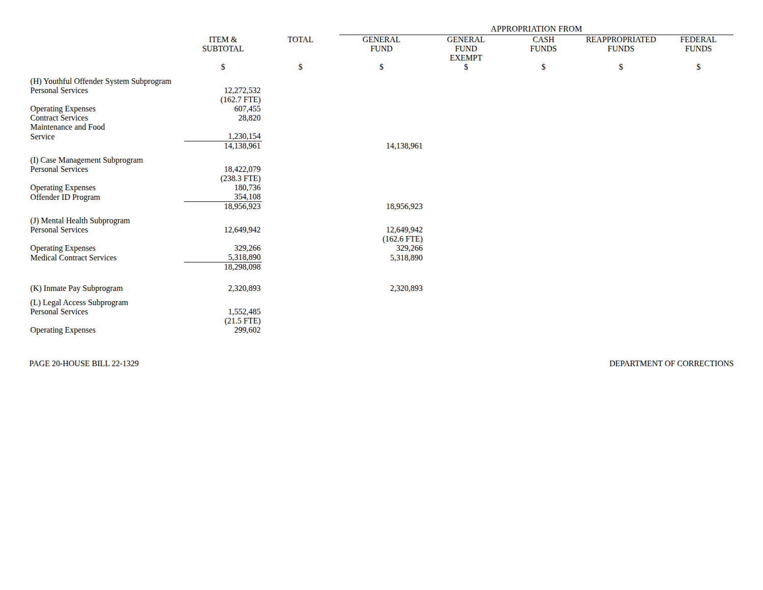| | | | APPROPRIATION FROM |
| --- | --- | --- | --- |
| | ITEM & | TOTAL | GENERAL | GENERAL | CASH | REAPPROPRIATED | FEDERAL |
| | SUBTOTAL | | FUND | FUND | FUNDS | FUNDS | FUNDS |
| | | | | EXEMPT | | | |
| | $ | $ | $ | $ | $ | $ | $ |
| (H) Youthful Offender System Subprogram | | | | | | | |
| Personal Services | 12,272,532 | | | | | | |
| | (162.7 FTE) | | | | | | |
| Operating Expenses | 607,455 | | | | | | |
| Contract Services | 28,820 | | | | | | |
| Maintenance and Food | | | | | | | |
| Service | 1,230,154 | | | | | | |
| | 14,138,961 | | 14,138,961 | | | | |
| (I) Case Management Subprogram | | | | | | | |
| Personal Services | 18,422,079 | | | | | | |
| | (238.3 FTE) | | | | | | |
| Operating Expenses | 180,736 | | | | | | |
| Offender ID Program | 354,108 | | | | | | |
| | 18,956,923 | | 18,956,923 | | | | |
| (J) Mental Health Subprogram | | | | | | | |
| Personal Services | 12,649,942 | | 12,649,942 | | | | |
| | | | (162.6 FTE) | | | | |
| Operating Expenses | 329,266 | | 329,266 | | | | |
| Medical Contract Services | 5,318,890 | | 5,318,890 | | | | |
| | 18,298,098 | | | | | | |
| (K) Inmate Pay Subprogram | 2,320,893 | | 2,320,893 | | | | |
| (L) Legal Access Subprogram | | | | | | | |
| Personal Services | 1,552,485 | | | | | | |
| | (21.5 FTE) | | | | | | |
| Operating Expenses | 299,602 | | | | | | |
PAGE 20-HOUSE BILL 22-1329
DEPARTMENT OF CORRECTIONS